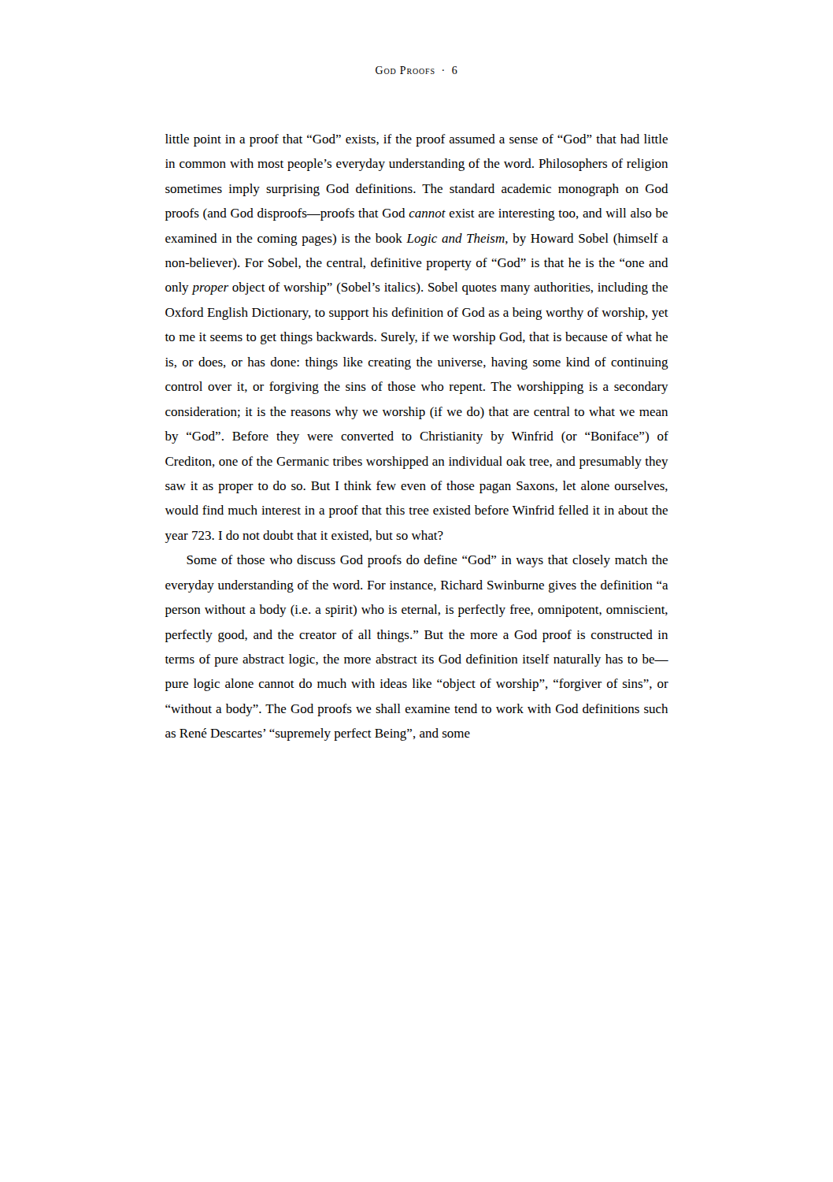God Proofs·6
little point in a proof that “God” exists, if the proof assumed a sense of “God” that had little in common with most people’s everyday understanding of the word. Philosophers of religion sometimes imply surprising God definitions. The standard academic monograph on God proofs (and God disproofs—proofs that God cannot exist are interesting too, and will also be examined in the coming pages) is the book Logic and Theism, by Howard Sobel (himself a non-believer). For Sobel, the central, definitive property of “God” is that he is the “one and only proper object of worship” (Sobel’s italics). Sobel quotes many authorities, including the Oxford English Dictionary, to support his definition of God as a being worthy of worship, yet to me it seems to get things backwards. Surely, if we worship God, that is because of what he is, or does, or has done: things like creating the universe, having some kind of continuing control over it, or forgiving the sins of those who repent. The worshipping is a secondary consideration; it is the reasons why we worship (if we do) that are central to what we mean by “God”. Before they were converted to Christianity by Winfrid (or “Boniface”) of Crediton, one of the Germanic tribes worshipped an individual oak tree, and presumably they saw it as proper to do so. But I think few even of those pagan Saxons, let alone ourselves, would find much interest in a proof that this tree existed before Winfrid felled it in about the year 723. I do not doubt that it existed, but so what?
Some of those who discuss God proofs do define “God” in ways that closely match the everyday understanding of the word. For instance, Richard Swinburne gives the definition “a person without a body (i.e. a spirit) who is eternal, is perfectly free, omnipotent, omniscient, perfectly good, and the creator of all things.” But the more a God proof is constructed in terms of pure abstract logic, the more abstract its God definition itself naturally has to be—pure logic alone cannot do much with ideas like “object of worship”, “forgiver of sins”, or “without a body”. The God proofs we shall examine tend to work with God definitions such as René Descartes’ “supremely perfect Being”, and some